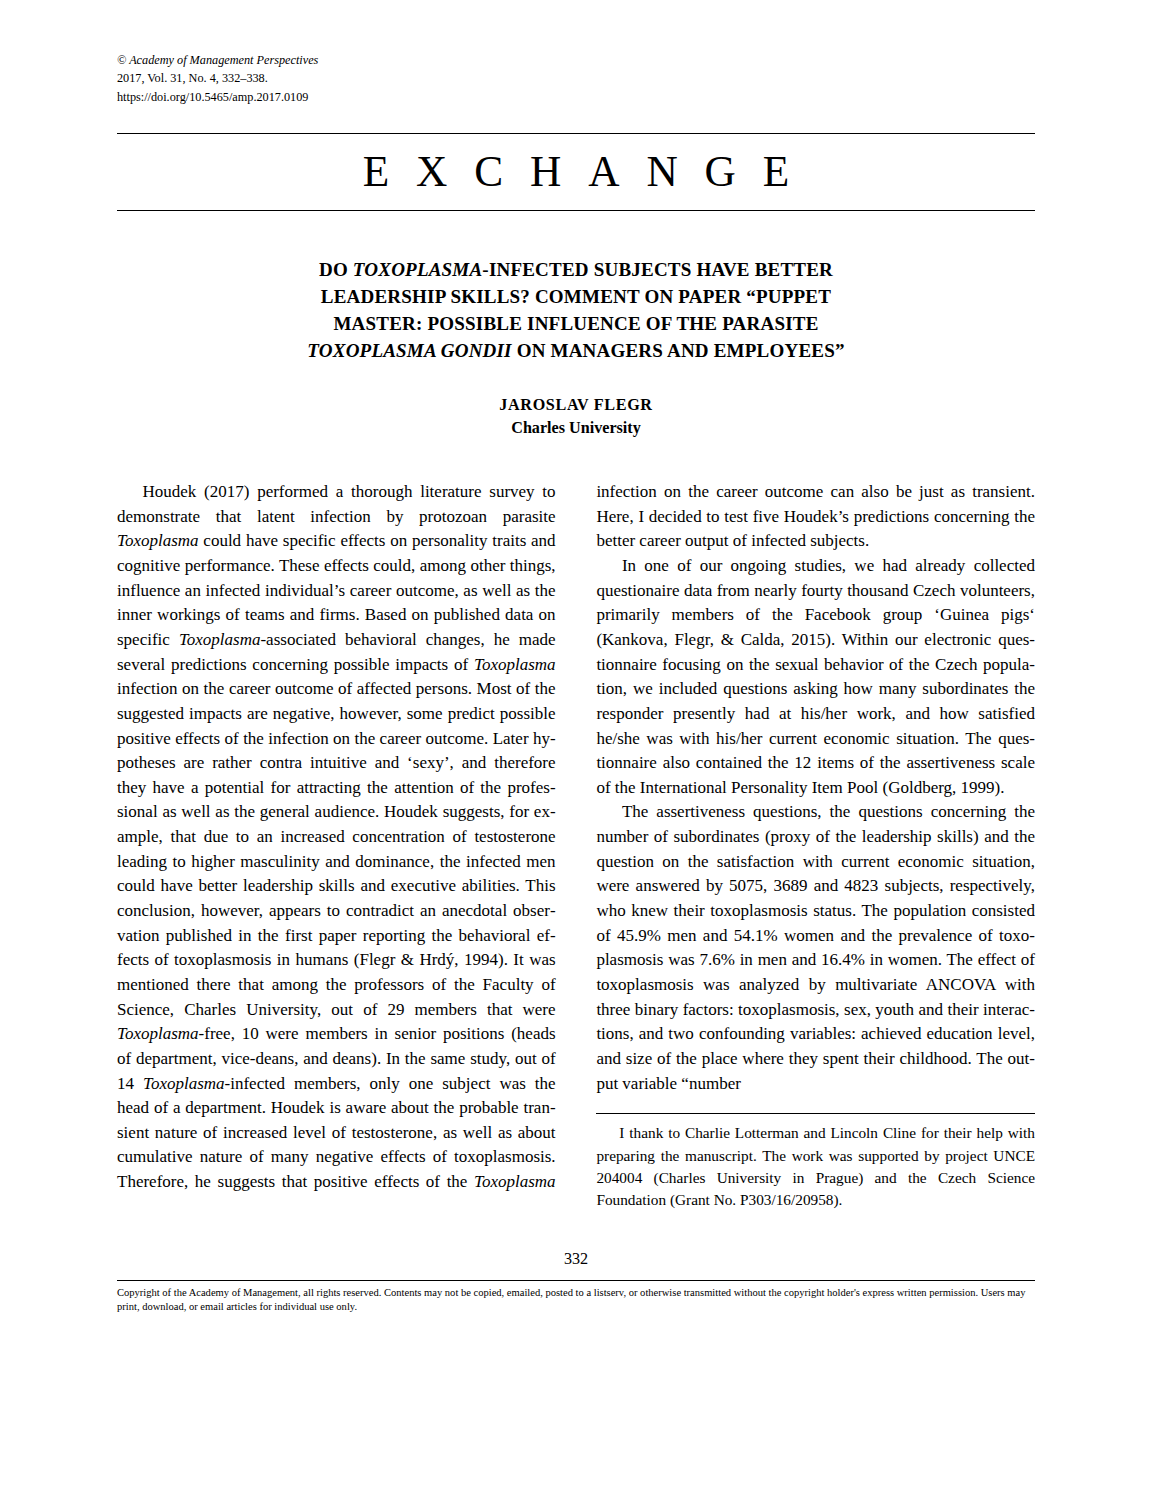© Academy of Management Perspectives 2017, Vol. 31, No. 4, 332–338. https://doi.org/10.5465/amp.2017.0109
EXCHANGE
DO TOXOPLASMA-INFECTED SUBJECTS HAVE BETTER
LEADERSHIP SKILLS? COMMENT ON PAPER “PUPPET
MASTER: POSSIBLE INFLUENCE OF THE PARASITE
TOXOPLASMA GONDII ON MANAGERS AND EMPLOYEES”
JAROSLAV FLEGR Charles University
Houdek (2017) performed a thorough literature survey to demonstrate that latent infection by protozoan parasite Toxoplasma could have specific effects on personality traits and cognitive performance. These effects could, among other things, influence an infected individual’s career outcome, as well as the inner workings of teams and firms. Based on published data on specific Toxoplasma-associated behavioral changes, he made several predictions concerning possible impacts of Toxoplasma infection on the career outcome of affected persons. Most of the suggested impacts are negative, however, some predict possible positive effects of the infection on the career outcome. Later hypotheses are rather contra intuitive and ‘sexy’, and therefore they have a potential for attracting the attention of the professional as well as the general audience. Houdek suggests, for example, that due to an increased concentration of testosterone leading to higher masculinity and dominance, the infected men could have better leadership skills and executive abilities. This conclusion, however, appears to contradict an anecdotal observation published in the first paper reporting the behavioral effects of toxoplasmosis in humans (Flegr & Hrdý, 1994). It was mentioned there that among the professors of the Faculty of Science, Charles University, out of 29 members that were Toxoplasma-free, 10 were members in senior positions (heads of department, vice-deans, and deans). In the same study, out of 14 Toxoplasma-infected members, only one subject was the head of a department. Houdek is aware about the probable transient nature of increased level of testosterone, as well as about cumulative nature of many negative effects of toxoplasmosis. Therefore, he suggests that positive effects of the Toxoplasma infection on the career outcome can also be just as transient. Here, I decided to test five Houdek’s predictions concerning the better career output of infected subjects.
In one of our ongoing studies, we had already collected questionaire data from nearly fourty thousand Czech volunteers, primarily members of the Facebook group ‘Guinea pigs‘ (Kankova, Flegr, & Calda, 2015). Within our electronic questionnaire focusing on the sexual behavior of the Czech population, we included questions asking how many subordinates the responder presently had at his/her work, and how satisfied he/she was with his/her current economic situation. The questionnaire also contained the 12 items of the assertiveness scale of the International Personality Item Pool (Goldberg, 1999).
The assertiveness questions, the questions concerning the number of subordinates (proxy of the leadership skills) and the question on the satisfaction with current economic situation, were answered by 5075, 3689 and 4823 subjects, respectively, who knew their toxoplasmosis status. The population consisted of 45.9% men and 54.1% women and the prevalence of toxoplasmosis was 7.6% in men and 16.4% in women. The effect of toxoplasmosis was analyzed by multivariate ANCOVA with three binary factors: toxoplasmosis, sex, youth and their interactions, and two confounding variables: achieved education level, and size of the place where they spent their childhood. The output variable “number
I thank to Charlie Lotterman and Lincoln Cline for their help with preparing the manuscript. The work was supported by project UNCE 204004 (Charles University in Prague) and the Czech Science Foundation (Grant No. P303/16/20958).
332
Copyright of the Academy of Management, all rights reserved. Contents may not be copied, emailed, posted to a listserv, or otherwise transmitted without the copyright holder's express written permission. Users may print, download, or email articles for individual use only.